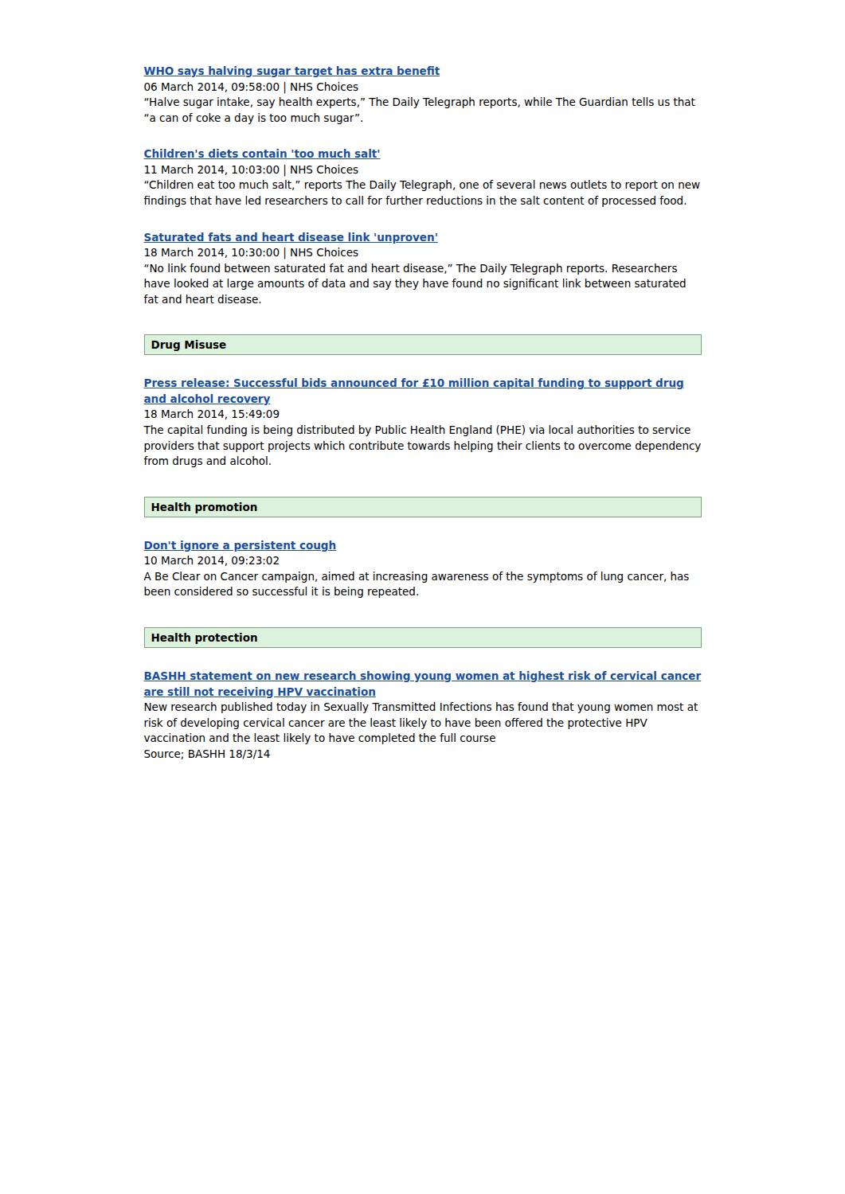WHO says halving sugar target has extra benefit
06 March 2014, 09:58:00 | NHS Choices
“Halve sugar intake, say health experts,” The Daily Telegraph reports, while The Guardian tells us that “a can of coke a day is too much sugar”.
Children's diets contain 'too much salt'
11 March 2014, 10:03:00 | NHS Choices
“Children eat too much salt,” reports The Daily Telegraph, one of several news outlets to report on new findings that have led researchers to call for further reductions in the salt content of processed food.
Saturated fats and heart disease link 'unproven'
18 March 2014, 10:30:00 | NHS Choices
“No link found between saturated fat and heart disease,” The Daily Telegraph reports. Researchers have looked at large amounts of data and say they have found no significant link between saturated fat and heart disease.
Drug Misuse
Press release: Successful bids announced for £10 million capital funding to support drug and alcohol recovery
18 March 2014, 15:49:09
The capital funding is being distributed by Public Health England (PHE) via local authorities to service providers that support projects which contribute towards helping their clients to overcome dependency from drugs and alcohol.
Health promotion
Don't ignore a persistent cough
10 March 2014, 09:23:02
A Be Clear on Cancer campaign, aimed at increasing awareness of the symptoms of lung cancer, has been considered so successful it is being repeated.
Health protection
BASHH statement on new research showing young women at highest risk of cervical cancer are still not receiving HPV vaccination
New research published today in Sexually Transmitted Infections has found that young women most at risk of developing cervical cancer are the least likely to have been offered the protective HPV vaccination and the least likely to have completed the full course
Source; BASHH 18/3/14